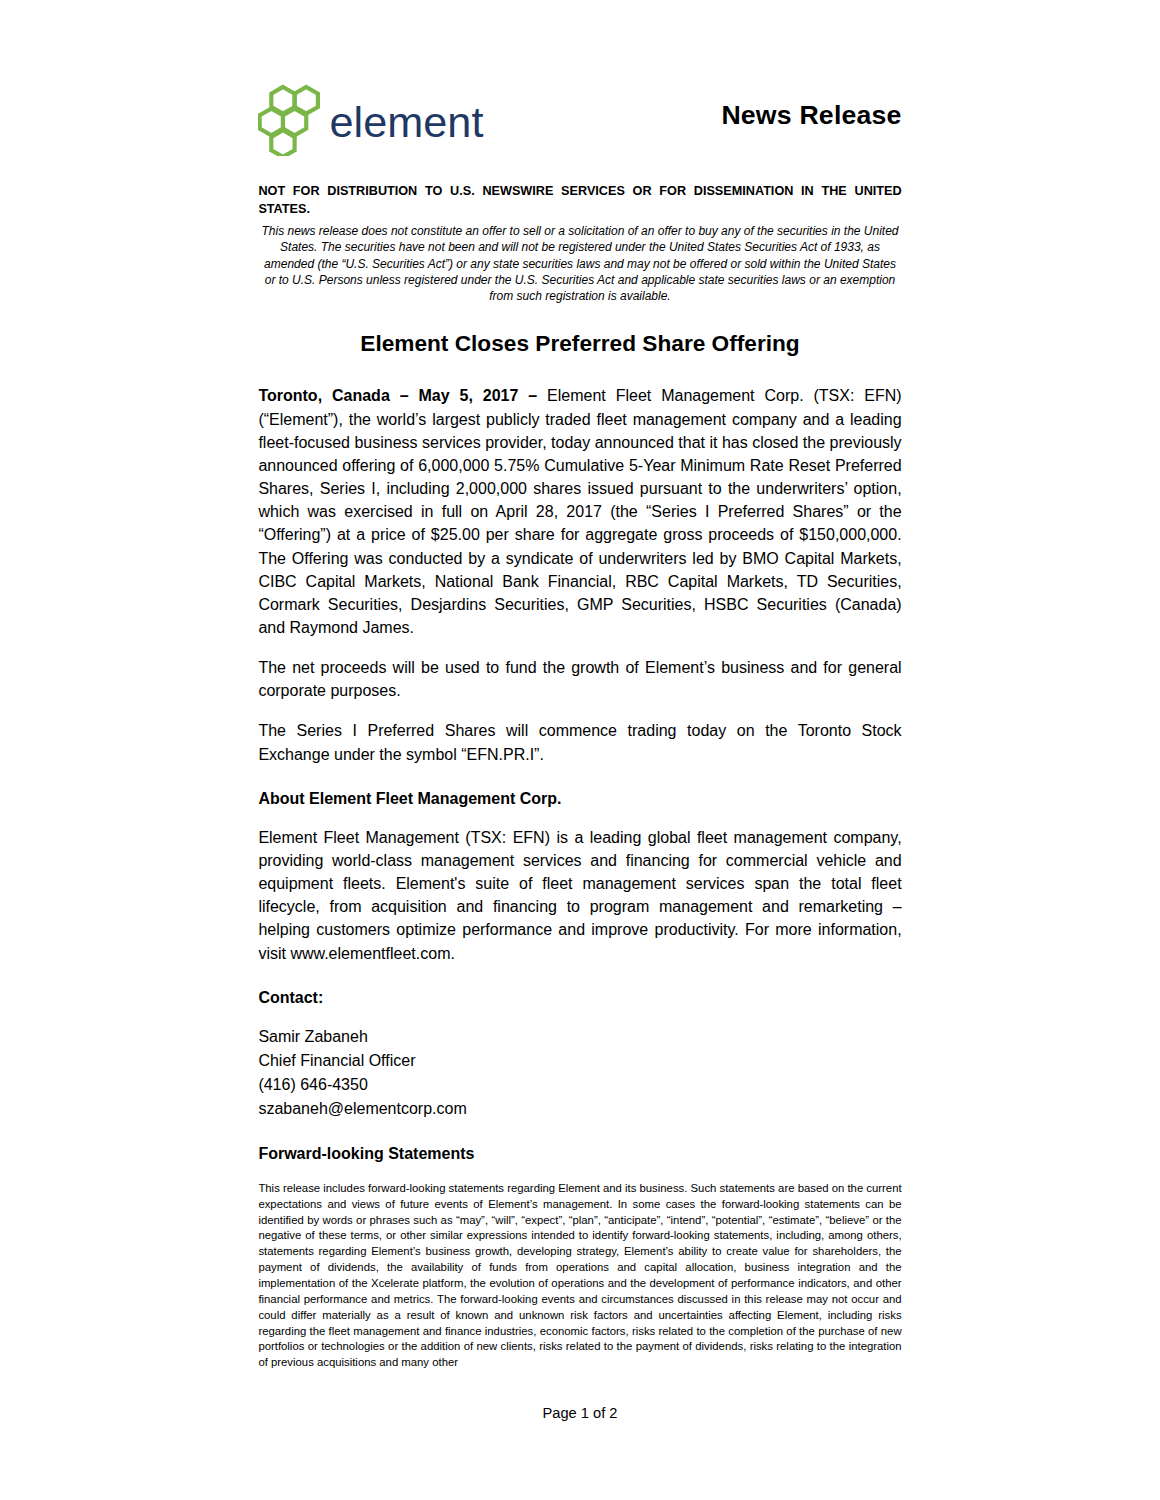element element
News Release
NOT FOR DISTRIBUTION TO U.S. NEWSWIRE SERVICES OR FOR DISSEMINATION IN THE UNITED STATES.
This news release does not constitute an offer to sell or a solicitation of an offer to buy any of the securities in the United States. The securities have not been and will not be registered under the United States Securities Act of 1933, as amended (the “U.S. Securities Act”) or any state securities laws and may not be offered or sold within the United States or to U.S. Persons unless registered under the U.S. Securities Act and applicable state securities laws or an exemption from such registration is available.
Element Closes Preferred Share Offering
Toronto, Canada – May 5, 2017 – Element Fleet Management Corp. (TSX: EFN) (“Element”), the world’s largest publicly traded fleet management company and a leading fleet-focused business services provider, today announced that it has closed the previously announced offering of 6,000,000 5.75% Cumulative 5-Year Minimum Rate Reset Preferred Shares, Series I, including 2,000,000 shares issued pursuant to the underwriters’ option, which was exercised in full on April 28, 2017 (the “Series I Preferred Shares” or the “Offering”) at a price of $25.00 per share for aggregate gross proceeds of $150,000,000. The Offering was conducted by a syndicate of underwriters led by BMO Capital Markets, CIBC Capital Markets, National Bank Financial, RBC Capital Markets, TD Securities, Cormark Securities, Desjardins Securities, GMP Securities, HSBC Securities (Canada) and Raymond James.
The net proceeds will be used to fund the growth of Element’s business and for general corporate purposes.
The Series I Preferred Shares will commence trading today on the Toronto Stock Exchange under the symbol “EFN.PR.I”.
About Element Fleet Management Corp.
Element Fleet Management (TSX: EFN) is a leading global fleet management company, providing world-class management services and financing for commercial vehicle and equipment fleets. Element's suite of fleet management services span the total fleet lifecycle, from acquisition and financing to program management and remarketing – helping customers optimize performance and improve productivity. For more information, visit www.elementfleet.com.
Contact:
Samir Zabaneh
Chief Financial Officer
(416) 646-4350
szabaneh@elementcorp.com
Forward-looking Statements
This release includes forward-looking statements regarding Element and its business. Such statements are based on the current expectations and views of future events of Element’s management. In some cases the forward-looking statements can be identified by words or phrases such as “may”, “will”, “expect”, “plan”, “anticipate”, “intend”, “potential”, “estimate”, “believe” or the negative of these terms, or other similar expressions intended to identify forward-looking statements, including, among others, statements regarding Element’s business growth, developing strategy, Element’s ability to create value for shareholders, the payment of dividends, the availability of funds from operations and capital allocation, business integration and the implementation of the Xcelerate platform, the evolution of operations and the development of performance indicators, and other financial performance and metrics. The forward-looking events and circumstances discussed in this release may not occur and could differ materially as a result of known and unknown risk factors and uncertainties affecting Element, including risks regarding the fleet management and finance industries, economic factors, risks related to the completion of the purchase of new portfolios or technologies or the addition of new clients, risks related to the payment of dividends, risks relating to the integration of previous acquisitions and many other
Page 1 of 2